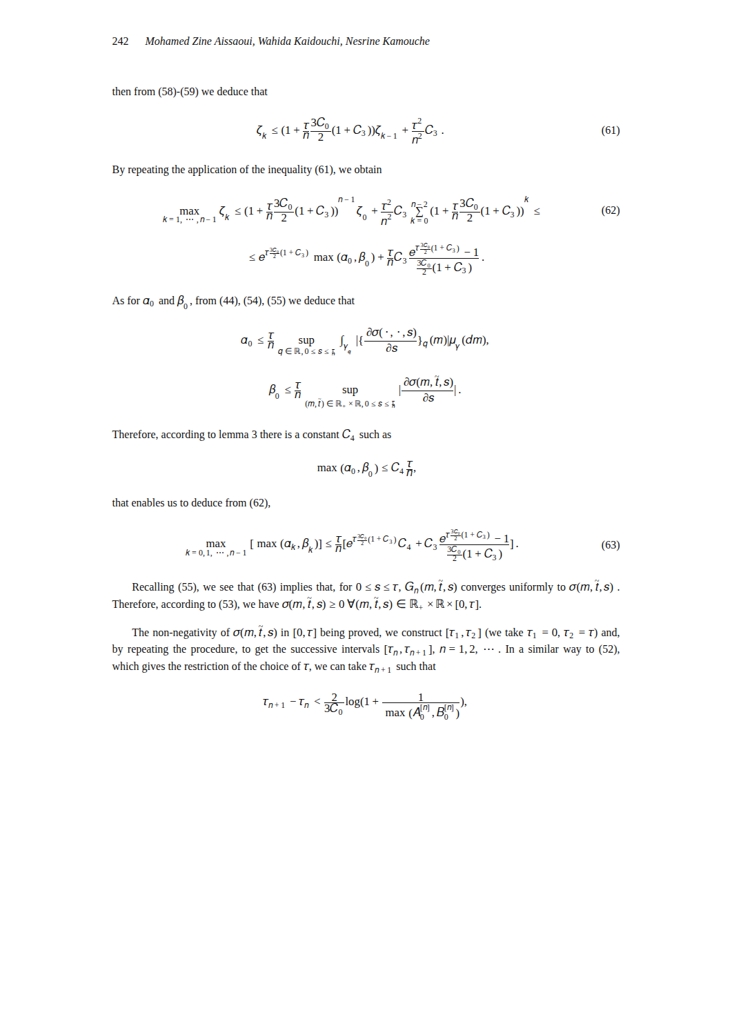242 Mohamed Zine Aissaoui, Wahida Kaidouchi, Nesrine Kamouche
then from (58)-(59) we deduce that
ζk ≤ ( 1+ τn 3C02 (1+C3) ) ζk−1 + τ2n2 C3 .
(61)
By repeating the application of the inequality (61), we obtain
max k=1,⋯,n−1 ζk ≤ ( 1+ τn 3C02 (1+C3) ) n−1 ζ0 + τ2n2 C3 ∑ k=0 n−2 ( 1+ τn 3C02 (1+C3) ) k ≤
(62)
≤ eτ3C02(1+C3) max (α0,β0) + τn C3 eτ3C02(1+C3)−1 3C02(1+C3) .
As for α0 and β0, from (44), (54), (55) we deduce that
α0 ≤ τn sup q∈ℝ,0≤s≤τn ∫γq | { ∂σ(⋅,⋅,s) ∂s } q (m) | μγ (dm) ,
β0 ≤ τn sup (m,t~)∈ℝ+×ℝ,0≤s≤τn | ∂σ(m,t~,s) ∂s | .
Therefore, according to lemma 3 there is a constant C4 such as
max (α0,β0) ≤ C4 τn ,
that enables us to deduce from (62),
max k=0,1,⋯,n−1 [ max (αk,βk) ] ≤ τn [ eτ3C02(1+C3) C4 + C3 eτ3C02(1+C3)−1 3C02(1+C3) ] .
(63)
Recalling (55), we see that (63) implies that, for 0≤s≤τ, Gn(m,t~,s) converges uniformly to σ(m,t~,s) . Therefore, according to (53), we have σ(m,t~,s)≥0 ∀(m,t~,s)∈ℝ+×ℝ×[0,τ].
The non-negativity of σ(m,t~,s) in [0,τ] being proved, we construct [τ1,τ2] (we take τ1=0, τ2=τ) and, by repeating the procedure, to get the successive intervals [τn,τn+1], n=1,2,⋯. In a similar way to (52), which gives the restriction of the choice of τ, we can take τn+1 such that
τn+1 − τn < 23C0 log ( 1+ 1 max ( A0[n] , B0[n] ) ) ,